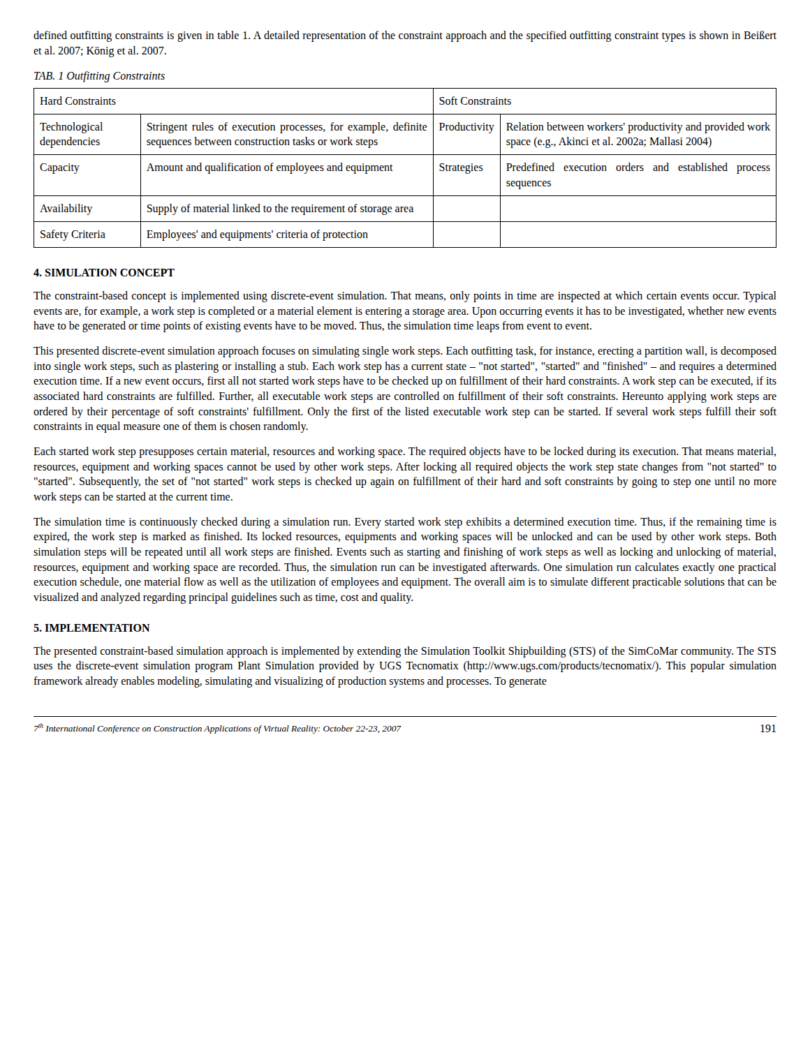defined outfitting constraints is given in table 1. A detailed representation of the constraint approach and the specified outfitting constraint types is shown in Beißert et al. 2007; König et al. 2007.
TAB. 1 Outfitting Constraints
| Hard Constraints | Soft Constraints |
| Technological dependencies | Stringent rules of execution processes, for example, definite sequences between construction tasks or work steps | Productivity | Relation between workers' productivity and provided work space (e.g., Akinci et al. 2002a; Mallasi 2004) |
| Capacity | Amount and qualification of employees and equipment | Strategies | Predefined execution orders and established process sequences |
| Availability | Supply of material linked to the requirement of storage area | | |
| Safety Criteria | Employees' and equipments' criteria of protection | | |
4. Simulation Concept
The constraint-based concept is implemented using discrete-event simulation. That means, only points in time are inspected at which certain events occur. Typical events are, for example, a work step is completed or a material element is entering a storage area. Upon occurring events it has to be investigated, whether new events have to be generated or time points of existing events have to be moved. Thus, the simulation time leaps from event to event.
This presented discrete-event simulation approach focuses on simulating single work steps. Each outfitting task, for instance, erecting a partition wall, is decomposed into single work steps, such as plastering or installing a stub. Each work step has a current state – "not started", "started" and "finished" – and requires a determined execution time. If a new event occurs, first all not started work steps have to be checked up on fulfillment of their hard constraints. A work step can be executed, if its associated hard constraints are fulfilled. Further, all executable work steps are controlled on fulfillment of their soft constraints. Hereunto applying work steps are ordered by their percentage of soft constraints' fulfillment. Only the first of the listed executable work step can be started. If several work steps fulfill their soft constraints in equal measure one of them is chosen randomly.
Each started work step presupposes certain material, resources and working space. The required objects have to be locked during its execution. That means material, resources, equipment and working spaces cannot be used by other work steps. After locking all required objects the work step state changes from "not started" to "started". Subsequently, the set of "not started" work steps is checked up again on fulfillment of their hard and soft constraints by going to step one until no more work steps can be started at the current time.
The simulation time is continuously checked during a simulation run. Every started work step exhibits a determined execution time. Thus, if the remaining time is expired, the work step is marked as finished. Its locked resources, equipments and working spaces will be unlocked and can be used by other work steps. Both simulation steps will be repeated until all work steps are finished. Events such as starting and finishing of work steps as well as locking and unlocking of material, resources, equipment and working space are recorded. Thus, the simulation run can be investigated afterwards. One simulation run calculates exactly one practical execution schedule, one material flow as well as the utilization of employees and equipment. The overall aim is to simulate different practicable solutions that can be visualized and analyzed regarding principal guidelines such as time, cost and quality.
5. Implementation
The presented constraint-based simulation approach is implemented by extending the Simulation Toolkit Shipbuilding (STS) of the SimCoMar community. The STS uses the discrete-event simulation program Plant Simulation provided by UGS Tecnomatix (http://www.ugs.com/products/tecnomatix/). This popular simulation framework already enables modeling, simulating and visualizing of production systems and processes. To generate
7th International Conference on Construction Applications of Virtual Reality: October 22-23, 2007 191